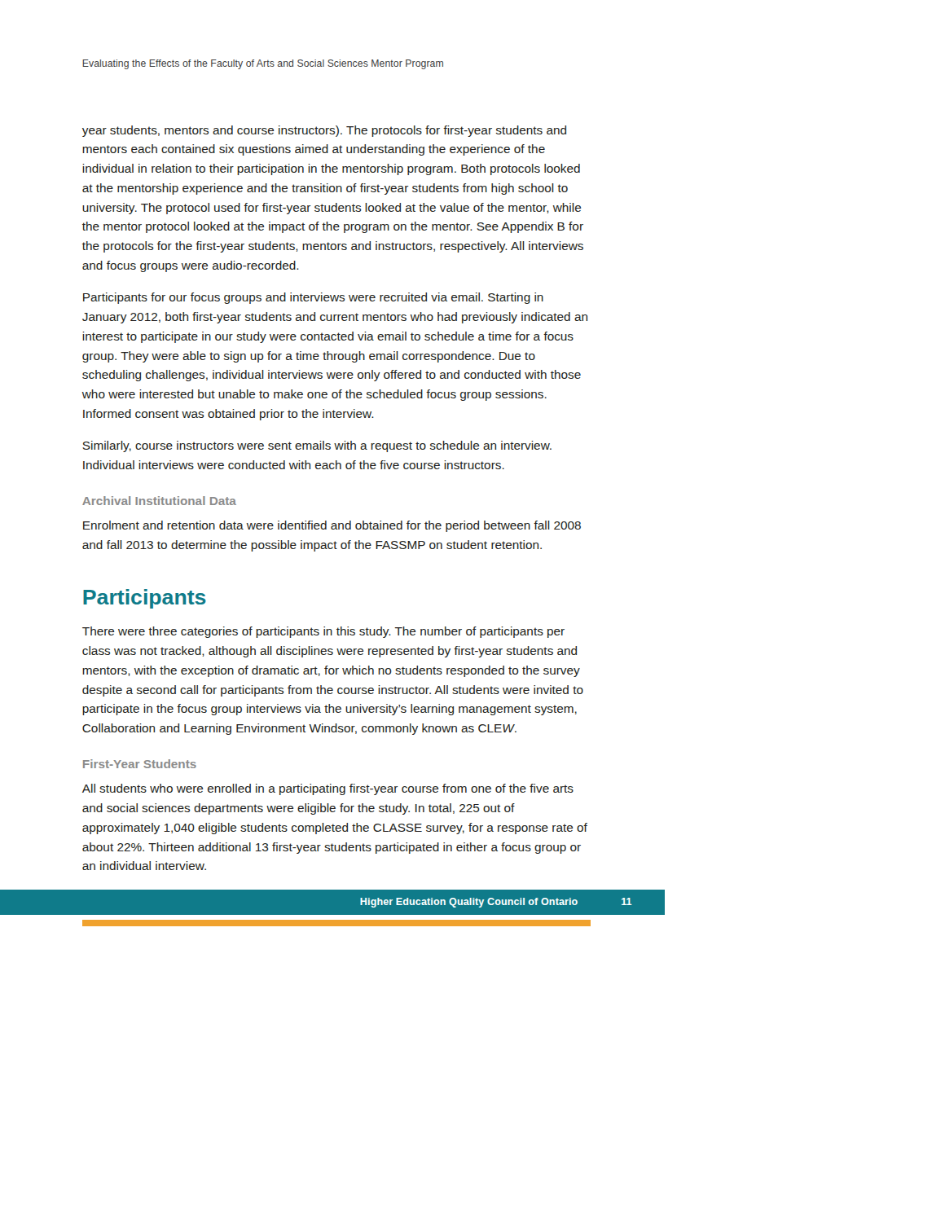Evaluating the Effects of the Faculty of Arts and Social Sciences Mentor Program
year students, mentors and course instructors). The protocols for first-year students and mentors each contained six questions aimed at understanding the experience of the individual in relation to their participation in the mentorship program. Both protocols looked at the mentorship experience and the transition of first-year students from high school to university. The protocol used for first-year students looked at the value of the mentor, while the mentor protocol looked at the impact of the program on the mentor. See Appendix B for the protocols for the first-year students, mentors and instructors, respectively. All interviews and focus groups were audio-recorded.
Participants for our focus groups and interviews were recruited via email. Starting in January 2012, both first-year students and current mentors who had previously indicated an interest to participate in our study were contacted via email to schedule a time for a focus group. They were able to sign up for a time through email correspondence. Due to scheduling challenges, individual interviews were only offered to and conducted with those who were interested but unable to make one of the scheduled focus group sessions. Informed consent was obtained prior to the interview.
Similarly, course instructors were sent emails with a request to schedule an interview. Individual interviews were conducted with each of the five course instructors.
Archival Institutional Data
Enrolment and retention data were identified and obtained for the period between fall 2008 and fall 2013 to determine the possible impact of the FASSMP on student retention.
Participants
There were three categories of participants in this study. The number of participants per class was not tracked, although all disciplines were represented by first-year students and mentors, with the exception of dramatic art, for which no students responded to the survey despite a second call for participants from the course instructor. All students were invited to participate in the focus group interviews via the university’s learning management system, Collaboration and Learning Environment Windsor, commonly known as CLEW.
First-Year Students
All students who were enrolled in a participating first-year course from one of the five arts and social sciences departments were eligible for the study. In total, 225 out of approximately 1,040 eligible students completed the CLASSE survey, for a response rate of about 22%. Thirteen additional 13 first-year students participated in either a focus group or an individual interview.
Higher Education Quality Council of Ontario 11